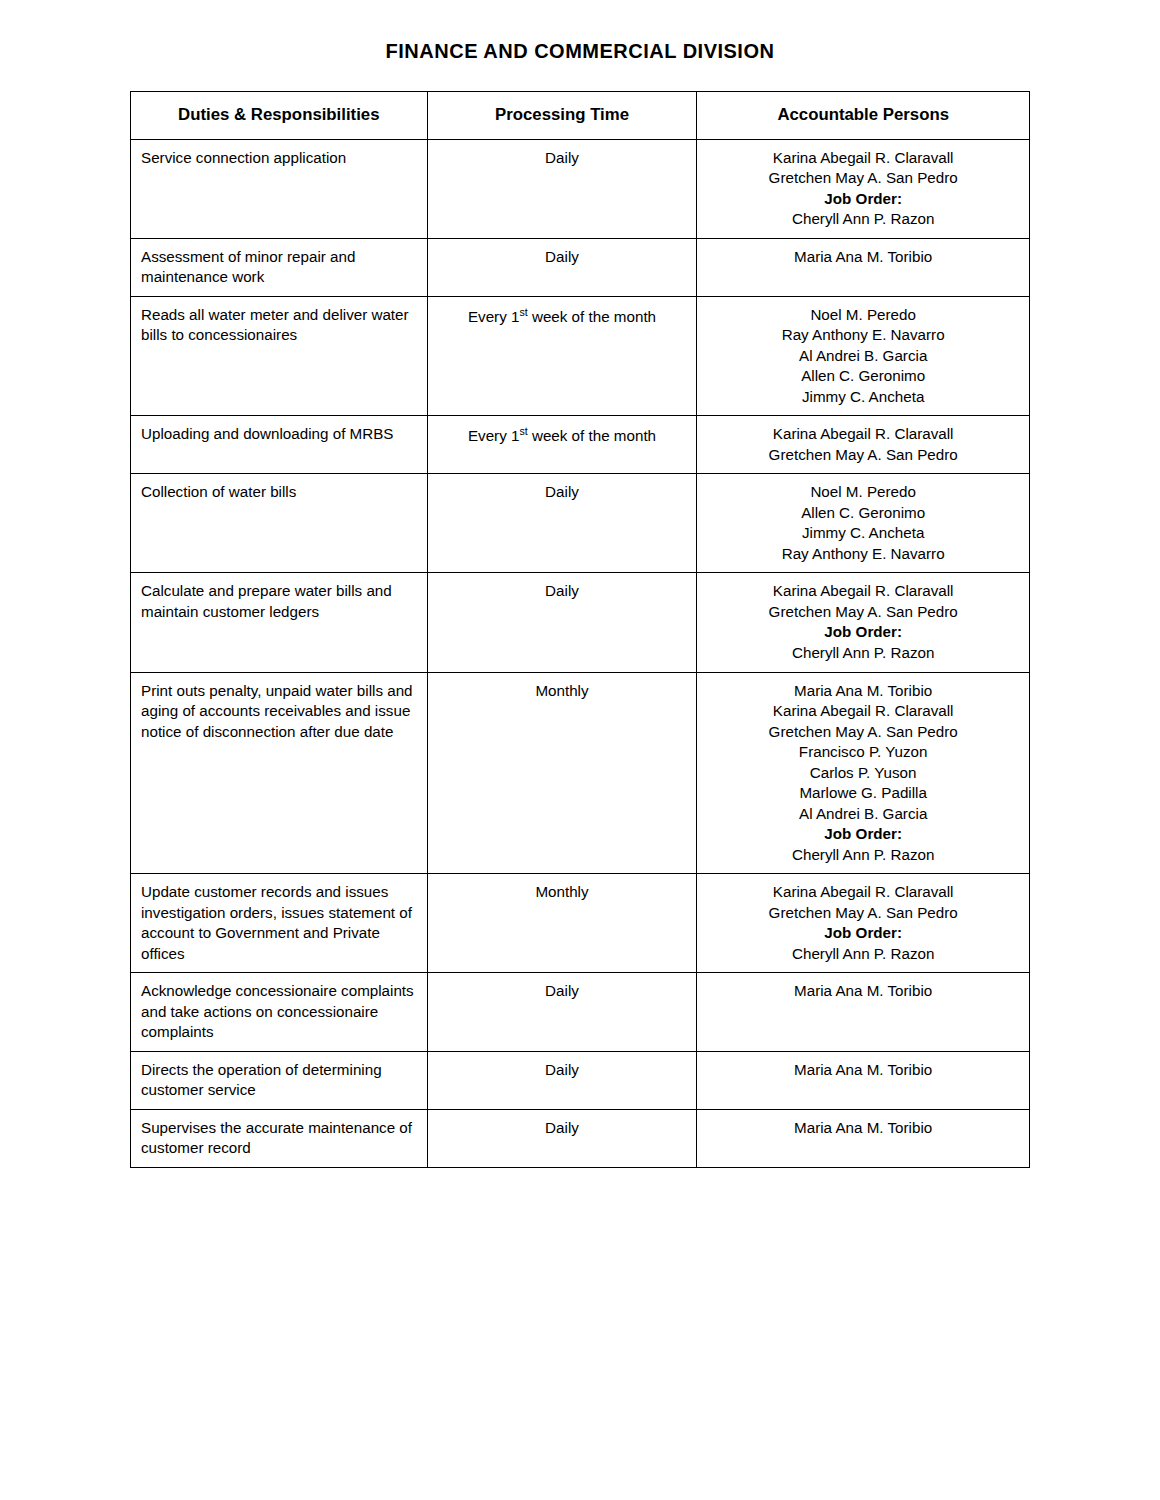FINANCE AND COMMERCIAL DIVISION
| Duties & Responsibilities | Processing Time | Accountable Persons |
| --- | --- | --- |
| Service connection application | Daily | Karina Abegail R. Claravall Gretchen May A. San Pedro Job Order: Cheryll Ann P. Razon |
| Assessment of minor repair and maintenance work | Daily | Maria Ana M. Toribio |
| Reads all water meter and deliver water bills to concessionaires | Every 1 st week of the month | Noel M. Peredo Ray Anthony E. Navarro Al Andrei B. Garcia Allen C. Geronimo Jimmy C. Ancheta |
| Uploading and downloading of MRBS | Every 1 st week of the month | Karina Abegail R. Claravall Gretchen May A. San Pedro |
| Collection of water bills | Daily | Noel M. Peredo Allen C. Geronimo Jimmy C. Ancheta Ray Anthony E. Navarro |
| Calculate and prepare water bills and maintain customer ledgers | Daily | Karina Abegail R. Claravall Gretchen May A. San Pedro Job Order: Cheryll Ann P. Razon |
| Print outs penalty, unpaid water bills and aging of accounts receivables and issue notice of disconnection after due date | Monthly | Maria Ana M. Toribio Karina Abegail R. Claravall Gretchen May A. San Pedro Francisco P. Yuzon Carlos P. Yuson Marlowe G. Padilla Al Andrei B. Garcia Job Order: Cheryll Ann P. Razon |
| Update customer records and issues investigation orders, issues statement of account to Government and Private offices | Monthly | Karina Abegail R. Claravall Gretchen May A. San Pedro Job Order: Cheryll Ann P. Razon |
| Acknowledge concessionaire complaints and take actions on concessionaire complaints | Daily | Maria Ana M. Toribio |
| Directs the operation of determining customer service | Daily | Maria Ana M. Toribio |
| Supervises the accurate maintenance of customer record | Daily | Maria Ana M. Toribio |